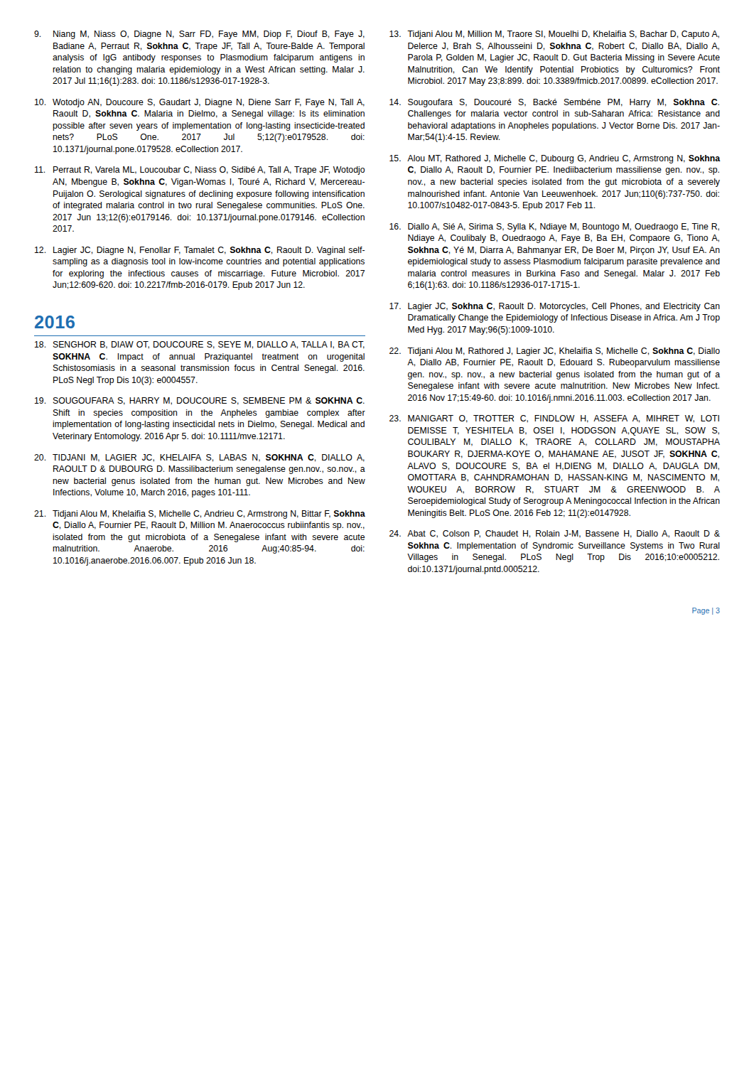9. Niang M, Niass O, Diagne N, Sarr FD, Faye MM, Diop F, Diouf B, Faye J, Badiane A, Perraut R, Sokhna C, Trape JF, Tall A, Toure-Balde A. Temporal analysis of IgG antibody responses to Plasmodium falciparum antigens in relation to changing malaria epidemiology in a West African setting. Malar J. 2017 Jul 11;16(1):283. doi: 10.1186/s12936-017-1928-3.
10. Wotodjo AN, Doucoure S, Gaudart J, Diagne N, Diene Sarr F, Faye N, Tall A, Raoult D, Sokhna C. Malaria in Dielmo, a Senegal village: Is its elimination possible after seven years of implementation of long-lasting insecticide-treated nets? PLoS One. 2017 Jul 5;12(7):e0179528. doi: 10.1371/journal.pone.0179528. eCollection 2017.
11. Perraut R, Varela ML, Loucoubar C, Niass O, Sidibé A, Tall A, Trape JF, Wotodjo AN, Mbengue B, Sokhna C, Vigan-Womas I, Touré A, Richard V, Mercereau-Puijalon O. Serological signatures of declining exposure following intensification of integrated malaria control in two rural Senegalese communities. PLoS One. 2017 Jun 13;12(6):e0179146. doi: 10.1371/journal.pone.0179146. eCollection 2017.
12. Lagier JC, Diagne N, Fenollar F, Tamalet C, Sokhna C, Raoult D. Vaginal self-sampling as a diagnosis tool in low-income countries and potential applications for exploring the infectious causes of miscarriage. Future Microbiol. 2017 Jun;12:609-620. doi: 10.2217/fmb-2016-0179. Epub 2017 Jun 12.
2016
18. SENGHOR B, DIAW OT, DOUCOURE S, SEYE M, DIALLO A, TALLA I, BA CT, SOKHNA C. Impact of annual Praziquantel treatment on urogenital Schistosomiasis in a seasonal transmission focus in Central Senegal. 2016. PLoS Negl Trop Dis 10(3): e0004557.
19. SOUGOUFARA S, HARRY M, DOUCOURE S, SEMBENE PM & SOKHNA C. Shift in species composition in the Anpheles gambiae complex after implementation of long-lasting insecticidal nets in Dielmo, Senegal. Medical and Veterinary Entomology. 2016 Apr 5. doi: 10.1111/mve.12171.
20. TIDJANI M, LAGIER JC, KHELAIFA S, LABAS N, SOKHNA C, DIALLO A, RAOULT D & DUBOURG D. Massilibacterium senegalense gen.nov., so.nov., a new bacterial genus isolated from the human gut. New Microbes and New Infections, Volume 10, March 2016, pages 101-111.
21. Tidjani Alou M, Khelaifia S, Michelle C, Andrieu C, Armstrong N, Bittar F, Sokhna C, Diallo A, Fournier PE, Raoult D, Million M. Anaerococcus rubiinfantis sp. nov., isolated from the gut microbiota of a Senegalese infant with severe acute malnutrition. Anaerobe. 2016 Aug;40:85-94. doi: 10.1016/j.anaerobe.2016.06.007. Epub 2016 Jun 18.
13. Tidjani Alou M, Million M, Traore SI, Mouelhi D, Khelaifia S, Bachar D, Caputo A, Delerce J, Brah S, Alhousseini D, Sokhna C, Robert C, Diallo BA, Diallo A, Parola P, Golden M, Lagier JC, Raoult D. Gut Bacteria Missing in Severe Acute Malnutrition, Can We Identify Potential Probiotics by Culturomics? Front Microbiol. 2017 May 23;8:899. doi: 10.3389/fmicb.2017.00899. eCollection 2017.
14. Sougoufara S, Doucouré S, Backé Sembéne PM, Harry M, Sokhna C. Challenges for malaria vector control in sub-Saharan Africa: Resistance and behavioral adaptations in Anopheles populations. J Vector Borne Dis. 2017 Jan-Mar;54(1):4-15. Review.
15. Alou MT, Rathored J, Michelle C, Dubourg G, Andrieu C, Armstrong N, Sokhna C, Diallo A, Raoult D, Fournier PE. Inediibacterium massiliense gen. nov., sp. nov., a new bacterial species isolated from the gut microbiota of a severely malnourished infant. Antonie Van Leeuwenhoek. 2017 Jun;110(6):737-750. doi: 10.1007/s10482-017-0843-5. Epub 2017 Feb 11.
16. Diallo A, Sié A, Sirima S, Sylla K, Ndiaye M, Bountogo M, Ouedraogo E, Tine R, Ndiaye A, Coulibaly B, Ouedraogo A, Faye B, Ba EH, Compaore G, Tiono A, Sokhna C, Yé M, Diarra A, Bahmanyar ER, De Boer M, Pirçon JY, Usuf EA. An epidemiological study to assess Plasmodium falciparum parasite prevalence and malaria control measures in Burkina Faso and Senegal. Malar J. 2017 Feb 6;16(1):63. doi: 10.1186/s12936-017-1715-1.
17. Lagier JC, Sokhna C, Raoult D. Motorcycles, Cell Phones, and Electricity Can Dramatically Change the Epidemiology of Infectious Disease in Africa. Am J Trop Med Hyg. 2017 May;96(5):1009-1010.
22. Tidjani Alou M, Rathored J, Lagier JC, Khelaifia S, Michelle C, Sokhna C, Diallo A, Diallo AB, Fournier PE, Raoult D, Edouard S. Rubeoparvulum massiliense gen. nov., sp. nov., a new bacterial genus isolated from the human gut of a Senegalese infant with severe acute malnutrition. New Microbes New Infect. 2016 Nov 17;15:49-60. doi: 10.1016/j.nmni.2016.11.003. eCollection 2017 Jan.
23. MANIGART O, TROTTER C, FINDLOW H, ASSEFA A, MIHRET W, LOTI DEMISSE T, YESHITELA B, OSEI I, HODGSON A,QUAYE SL, SOW S, COULIBALY M, DIALLO K, TRAORE A, COLLARD JM, MOUSTAPHA BOUKARY R, DJERMA-KOYE O, MAHAMANE AE, JUSOT JF, SOKHNA C, ALAVO S, DOUCOURE S, BA el H,DIENG M, DIALLO A, DAUGLA DM, OMOTTARA B, CAHNDRAMOHAN D, HASSAN-KING M, NASCIMENTO M, WOUKEU A, BORROW R, STUART JM & GREENWOOD B. A Seroepidemiological Study of Serogroup A Meningococcal Infection in the African Meningitis Belt. PLoS One. 2016 Feb 12; 11(2):e0147928.
24. Abat C, Colson P, Chaudet H, Rolain J-M, Bassene H, Diallo A, Raoult D & Sokhna C. Implementation of Syndromic Surveillance Systems in Two Rural Villages in Senegal. PLoS Negl Trop Dis 2016;10:e0005212. doi:10.1371/journal.pntd.0005212.
Page | 3